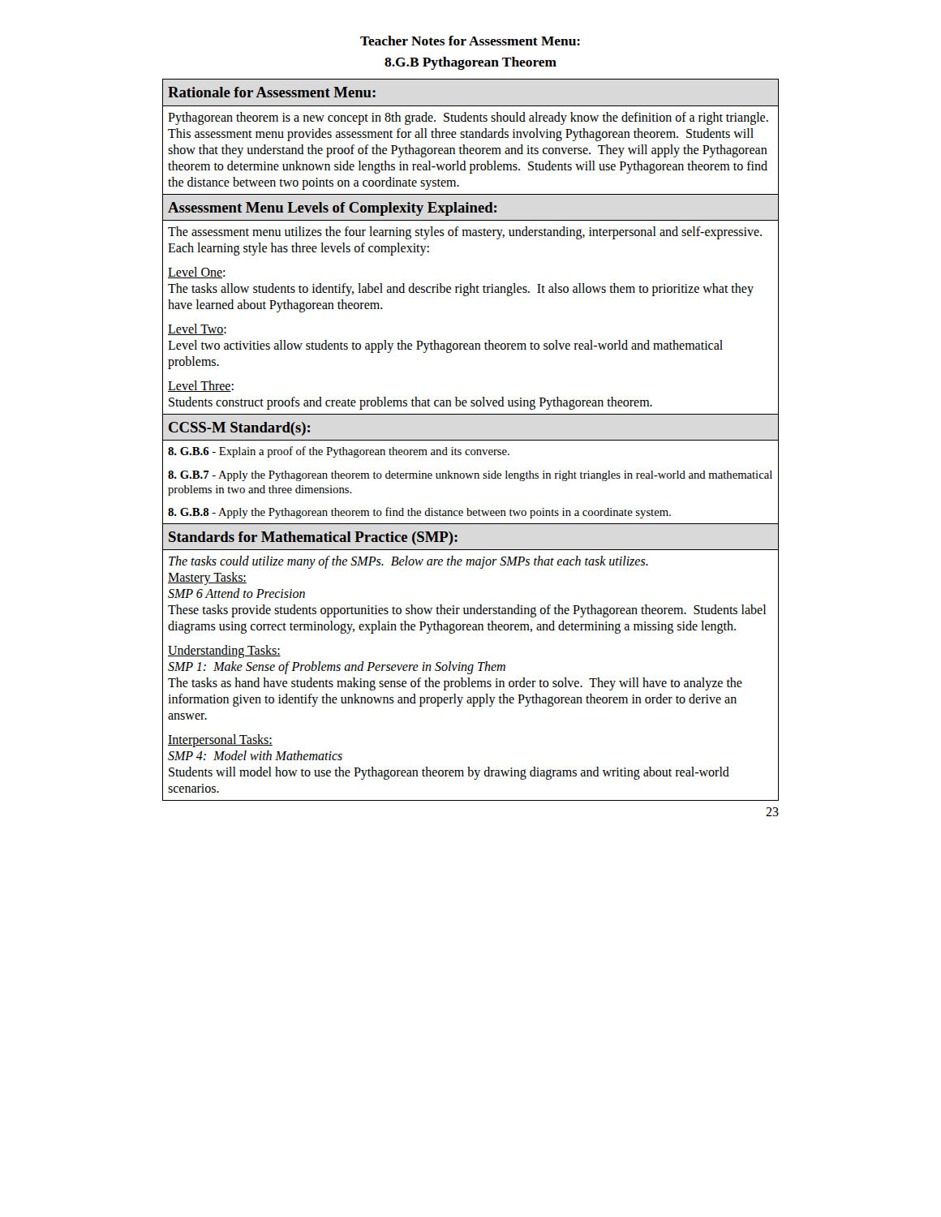Teacher Notes for Assessment Menu:
8.G.B Pythagorean Theorem
| Rationale for Assessment Menu: |
| Pythagorean theorem is a new concept in 8th grade. Students should already know the definition of a right triangle. This assessment menu provides assessment for all three standards involving Pythagorean theorem. Students will show that they understand the proof of the Pythagorean theorem and its converse. They will apply the Pythagorean theorem to determine unknown side lengths in real-world problems. Students will use Pythagorean theorem to find the distance between two points on a coordinate system. |
| Assessment Menu Levels of Complexity Explained: |
| The assessment menu utilizes the four learning styles of mastery, understanding, interpersonal and self-expressive. Each learning style has three levels of complexity: Level One : The tasks allow students to identify, label and describe right triangles. It also allows them to prioritize what they have learned about Pythagorean theorem. Level Two : Level two activities allow students to apply the Pythagorean theorem to solve real-world and mathematical problems. Level Three : Students construct proofs and create problems that can be solved using Pythagorean theorem. |
| CCSS-M Standard(s): |
| 8. G.B.6 - Explain a proof of the Pythagorean theorem and its converse. 8. G.B.7 - Apply the Pythagorean theorem to determine unknown side lengths in right triangles in real-world and mathematical problems in two and three dimensions. 8. G.B.8 - Apply the Pythagorean theorem to find the distance between two points in a coordinate system. |
| Standards for Mathematical Practice (SMP): |
| The tasks could utilize many of the SMPs. Below are the major SMPs that each task utilizes. Mastery Tasks: SMP 6 Attend to Precision These tasks provide students opportunities to show their understanding of the Pythagorean theorem. Students label diagrams using correct terminology, explain the Pythagorean theorem, and determining a missing side length. Understanding Tasks: SMP 1: Make Sense of Problems and Persevere in Solving Them The tasks as hand have students making sense of the problems in order to solve. They will have to analyze the information given to identify the unknowns and properly apply the Pythagorean theorem in order to derive an answer. Interpersonal Tasks: SMP 4: Model with Mathematics Students will model how to use the Pythagorean theorem by drawing diagrams and writing about real-world scenarios. |
23